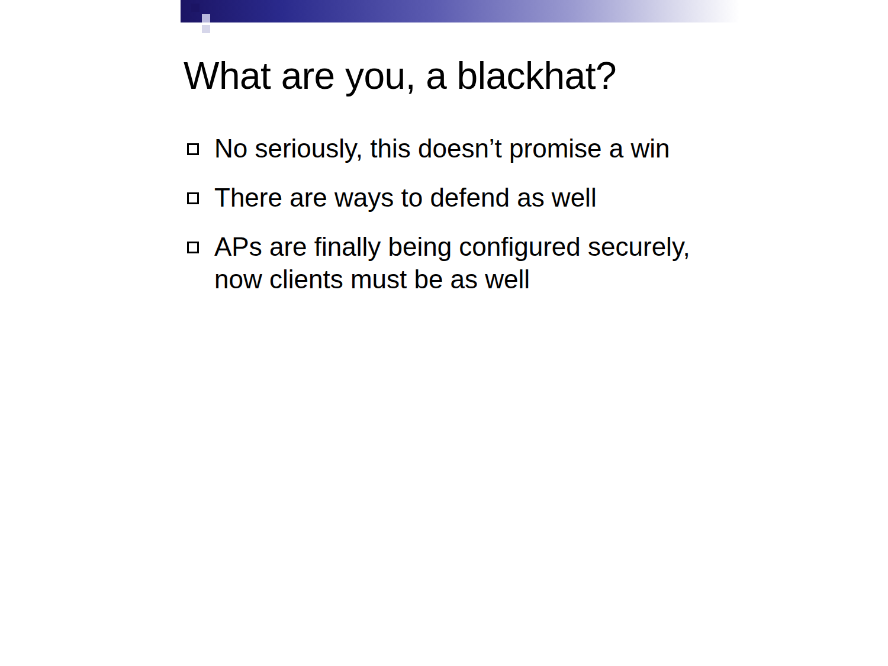What are you, a blackhat?
No seriously, this doesn’t promise a win
There are ways to defend as well
APs are finally being configured securely, now clients must be as well